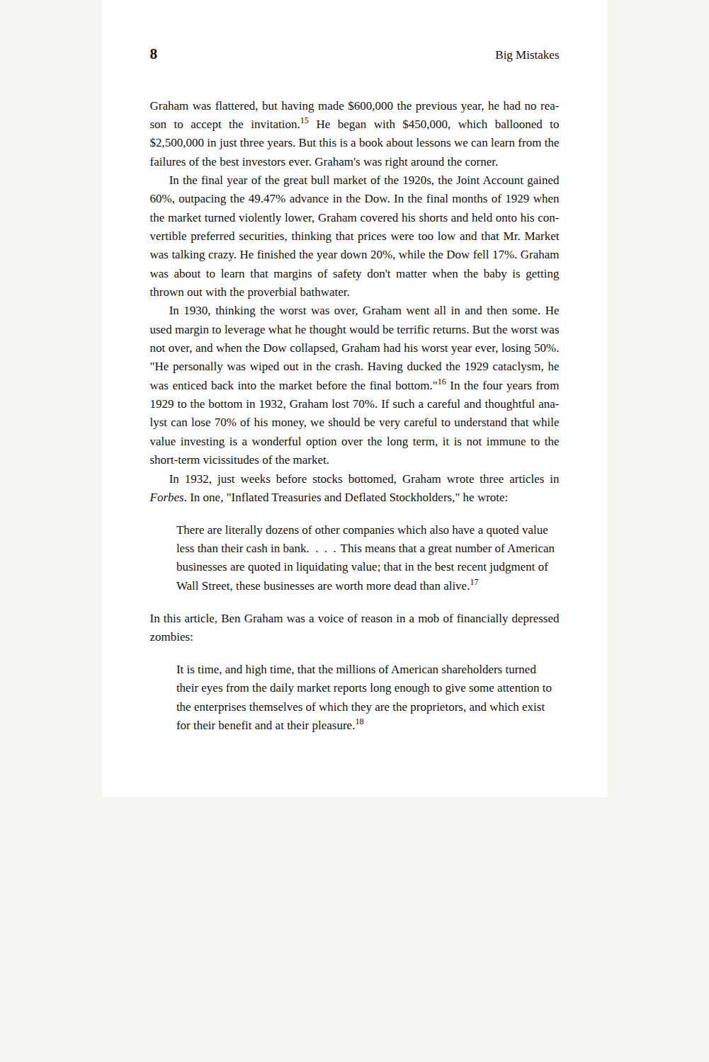8 Big Mistakes
Graham was flattered, but having made $600,000 the previous year, he had no reason to accept the invitation.15 He began with $450,000, which ballooned to $2,500,000 in just three years. But this is a book about lessons we can learn from the failures of the best investors ever. Graham's was right around the corner.
In the final year of the great bull market of the 1920s, the Joint Account gained 60%, outpacing the 49.47% advance in the Dow. In the final months of 1929 when the market turned violently lower, Graham covered his shorts and held onto his convertible preferred securities, thinking that prices were too low and that Mr. Market was talking crazy. He finished the year down 20%, while the Dow fell 17%. Graham was about to learn that margins of safety don't matter when the baby is getting thrown out with the proverbial bathwater.
In 1930, thinking the worst was over, Graham went all in and then some. He used margin to leverage what he thought would be terrific returns. But the worst was not over, and when the Dow collapsed, Graham had his worst year ever, losing 50%. "He personally was wiped out in the crash. Having ducked the 1929 cataclysm, he was enticed back into the market before the final bottom."16 In the four years from 1929 to the bottom in 1932, Graham lost 70%. If such a careful and thoughtful analyst can lose 70% of his money, we should be very careful to understand that while value investing is a wonderful option over the long term, it is not immune to the short-term vicissitudes of the market.
In 1932, just weeks before stocks bottomed, Graham wrote three articles in Forbes. In one, "Inflated Treasuries and Deflated Stockholders," he wrote:
There are literally dozens of other companies which also have a quoted value less than their cash in bank. . . . This means that a great number of American businesses are quoted in liquidating value; that in the best recent judgment of Wall Street, these businesses are worth more dead than alive.17
In this article, Ben Graham was a voice of reason in a mob of financially depressed zombies:
It is time, and high time, that the millions of American shareholders turned their eyes from the daily market reports long enough to give some attention to the enterprises themselves of which they are the proprietors, and which exist for their benefit and at their pleasure.18